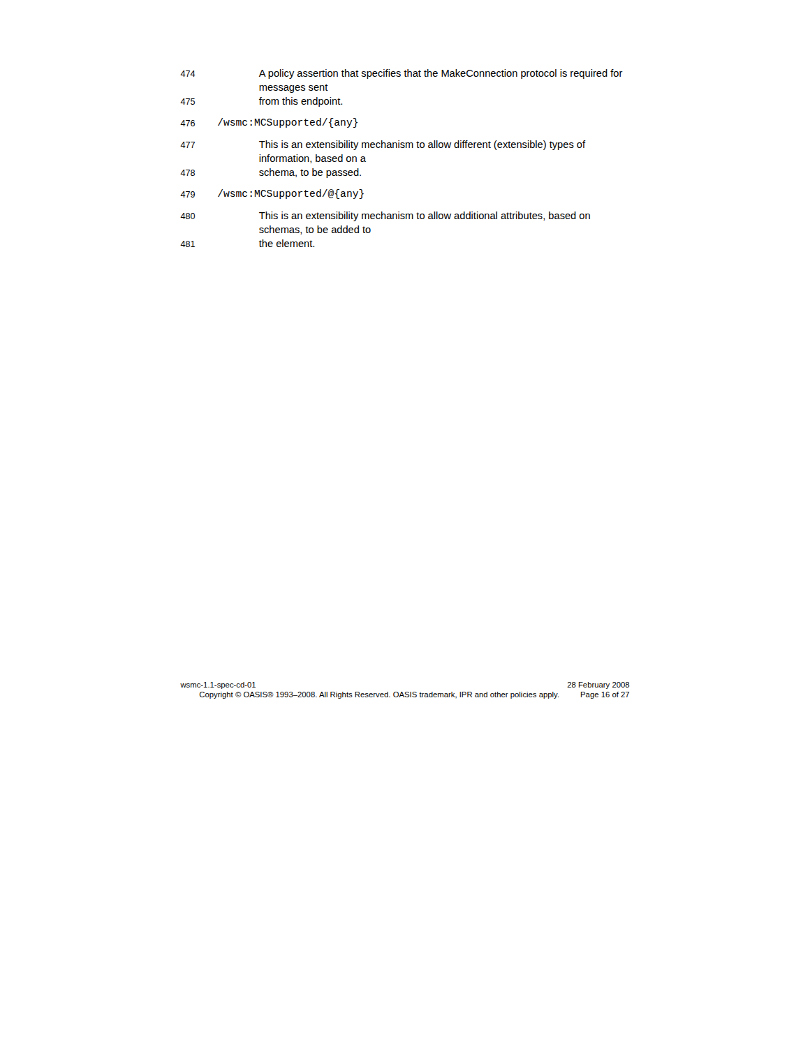474
A policy assertion that specifies that the MakeConnection protocol is required for messages sent
475
from this endpoint.
476
/wsmc:MCSupported/{any}
477
This is an extensibility mechanism to allow different (extensible) types of information, based on a
478
schema, to be passed.
479
/wsmc:MCSupported/@{any}
480
This is an extensibility mechanism to allow additional attributes, based on schemas, to be added to
481
the element.
wsmc-1.1-spec-cd-01
28 February 2008
Copyright © OASIS® 1993–2008. All Rights Reserved. OASIS trademark, IPR and other policies apply.
Page 16 of 27